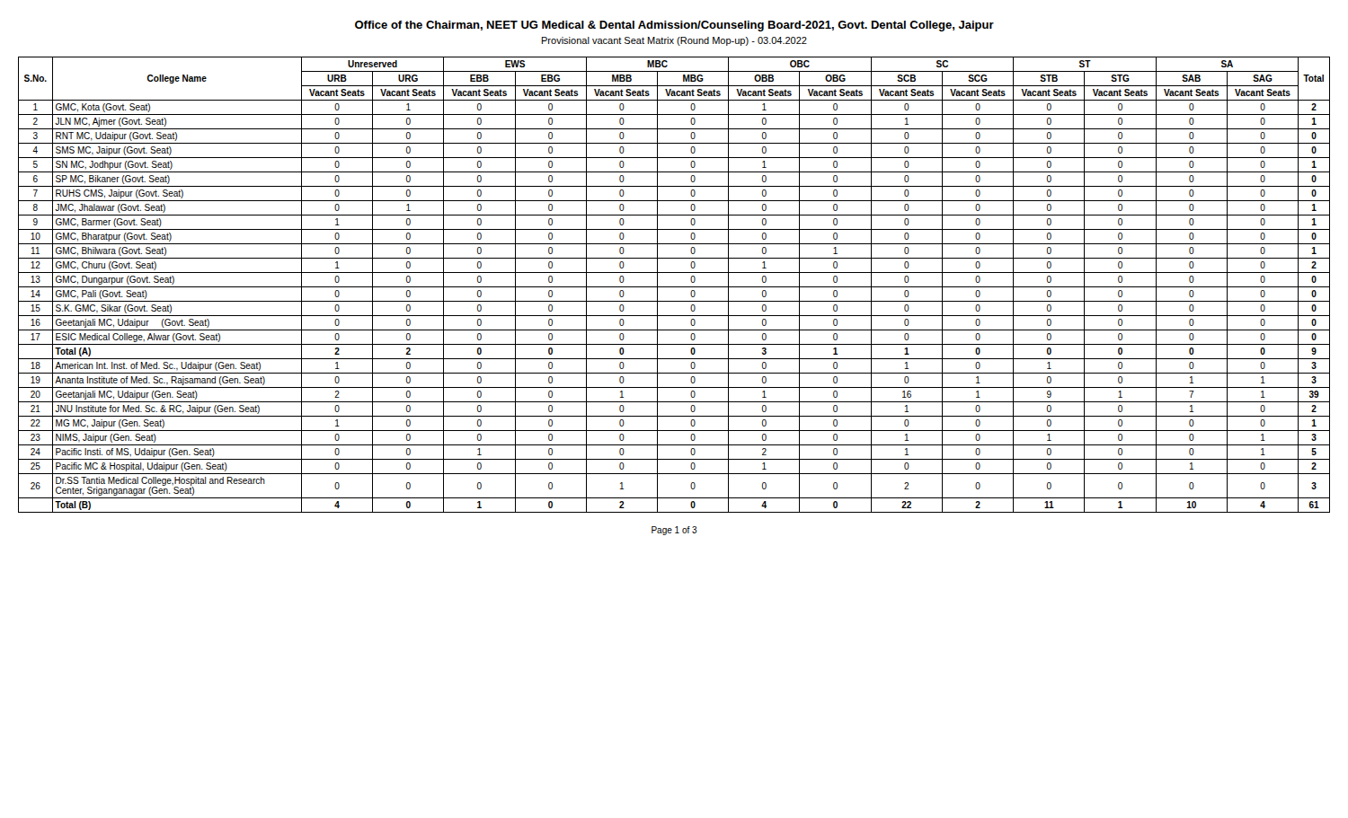Office of the Chairman, NEET UG Medical & Dental Admission/Counseling Board-2021, Govt. Dental College, Jaipur
Provisional vacant Seat Matrix (Round Mop-up) - 03.04.2022
| S.No. | College Name | Unreserved | EWS | MBC | OBC | SC | ST | SA | Total |
| --- | --- | --- | --- | --- | --- | --- | --- | --- | --- |
| URB | URG | EBB | EBG | MBB | MBG | OBB | OBG | SCB | SCG | STB | STG | SAB | SAG |
| Vacant Seats | Vacant Seats | Vacant Seats | Vacant Seats | Vacant Seats | Vacant Seats | Vacant Seats | Vacant Seats | Vacant Seats | Vacant Seats | Vacant Seats | Vacant Seats | Vacant Seats | Vacant Seats |
| 1 | GMC, Kota (Govt. Seat) | 0 | 1 | 0 | 0 | 0 | 0 | 1 | 0 | 0 | 0 | 0 | 0 | 0 | 0 | 2 |
| 2 | JLN MC, Ajmer (Govt. Seat) | 0 | 0 | 0 | 0 | 0 | 0 | 0 | 0 | 1 | 0 | 0 | 0 | 0 | 0 | 1 |
| 3 | RNT MC, Udaipur (Govt. Seat) | 0 | 0 | 0 | 0 | 0 | 0 | 0 | 0 | 0 | 0 | 0 | 0 | 0 | 0 | 0 |
| 4 | SMS MC, Jaipur (Govt. Seat) | 0 | 0 | 0 | 0 | 0 | 0 | 0 | 0 | 0 | 0 | 0 | 0 | 0 | 0 | 0 |
| 5 | SN MC, Jodhpur (Govt. Seat) | 0 | 0 | 0 | 0 | 0 | 0 | 1 | 0 | 0 | 0 | 0 | 0 | 0 | 0 | 1 |
| 6 | SP MC, Bikaner (Govt. Seat) | 0 | 0 | 0 | 0 | 0 | 0 | 0 | 0 | 0 | 0 | 0 | 0 | 0 | 0 | 0 |
| 7 | RUHS CMS, Jaipur (Govt. Seat) | 0 | 0 | 0 | 0 | 0 | 0 | 0 | 0 | 0 | 0 | 0 | 0 | 0 | 0 | 0 |
| 8 | JMC, Jhalawar (Govt. Seat) | 0 | 1 | 0 | 0 | 0 | 0 | 0 | 0 | 0 | 0 | 0 | 0 | 0 | 0 | 1 |
| 9 | GMC, Barmer (Govt. Seat) | 1 | 0 | 0 | 0 | 0 | 0 | 0 | 0 | 0 | 0 | 0 | 0 | 0 | 0 | 1 |
| 10 | GMC, Bharatpur (Govt. Seat) | 0 | 0 | 0 | 0 | 0 | 0 | 0 | 0 | 0 | 0 | 0 | 0 | 0 | 0 | 0 |
| 11 | GMC, Bhilwara (Govt. Seat) | 0 | 0 | 0 | 0 | 0 | 0 | 0 | 1 | 0 | 0 | 0 | 0 | 0 | 0 | 1 |
| 12 | GMC, Churu (Govt. Seat) | 1 | 0 | 0 | 0 | 0 | 0 | 1 | 0 | 0 | 0 | 0 | 0 | 0 | 0 | 2 |
| 13 | GMC, Dungarpur (Govt. Seat) | 0 | 0 | 0 | 0 | 0 | 0 | 0 | 0 | 0 | 0 | 0 | 0 | 0 | 0 | 0 |
| 14 | GMC, Pali (Govt. Seat) | 0 | 0 | 0 | 0 | 0 | 0 | 0 | 0 | 0 | 0 | 0 | 0 | 0 | 0 | 0 |
| 15 | S.K. GMC, Sikar (Govt. Seat) | 0 | 0 | 0 | 0 | 0 | 0 | 0 | 0 | 0 | 0 | 0 | 0 | 0 | 0 | 0 |
| 16 | Geetanjali MC, Udaipur (Govt. Seat) | 0 | 0 | 0 | 0 | 0 | 0 | 0 | 0 | 0 | 0 | 0 | 0 | 0 | 0 | 0 |
| 17 | ESIC Medical College, Alwar (Govt. Seat) | 0 | 0 | 0 | 0 | 0 | 0 | 0 | 0 | 0 | 0 | 0 | 0 | 0 | 0 | 0 |
| | Total (A) | 2 | 2 | 0 | 0 | 0 | 0 | 3 | 1 | 1 | 0 | 0 | 0 | 0 | 0 | 9 |
| 18 | American Int. Inst. of Med. Sc., Udaipur (Gen. Seat) | 1 | 0 | 0 | 0 | 0 | 0 | 0 | 0 | 1 | 0 | 1 | 0 | 0 | 0 | 3 |
| 19 | Ananta Institute of Med. Sc., Rajsamand (Gen. Seat) | 0 | 0 | 0 | 0 | 0 | 0 | 0 | 0 | 0 | 1 | 0 | 0 | 1 | 1 | 3 |
| 20 | Geetanjali MC, Udaipur (Gen. Seat) | 2 | 0 | 0 | 0 | 1 | 0 | 1 | 0 | 16 | 1 | 9 | 1 | 7 | 1 | 39 |
| 21 | JNU Institute for Med. Sc. & RC, Jaipur (Gen. Seat) | 0 | 0 | 0 | 0 | 0 | 0 | 0 | 0 | 1 | 0 | 0 | 0 | 1 | 0 | 2 |
| 22 | MG MC, Jaipur (Gen. Seat) | 1 | 0 | 0 | 0 | 0 | 0 | 0 | 0 | 0 | 0 | 0 | 0 | 0 | 0 | 1 |
| 23 | NIMS, Jaipur (Gen. Seat) | 0 | 0 | 0 | 0 | 0 | 0 | 0 | 0 | 1 | 0 | 1 | 0 | 0 | 1 | 3 |
| 24 | Pacific Insti. of MS, Udaipur (Gen. Seat) | 0 | 0 | 1 | 0 | 0 | 0 | 2 | 0 | 1 | 0 | 0 | 0 | 0 | 1 | 5 |
| 25 | Pacific MC & Hospital, Udaipur (Gen. Seat) | 0 | 0 | 0 | 0 | 0 | 0 | 1 | 0 | 0 | 0 | 0 | 0 | 1 | 0 | 2 |
| 26 | Dr.SS Tantia Medical College,Hospital and Research Center, Sriganganagar (Gen. Seat) | 0 | 0 | 0 | 0 | 1 | 0 | 0 | 0 | 2 | 0 | 0 | 0 | 0 | 0 | 3 |
| | Total (B) | 4 | 0 | 1 | 0 | 2 | 0 | 4 | 0 | 22 | 2 | 11 | 1 | 10 | 4 | 61 |
Page 1 of 3